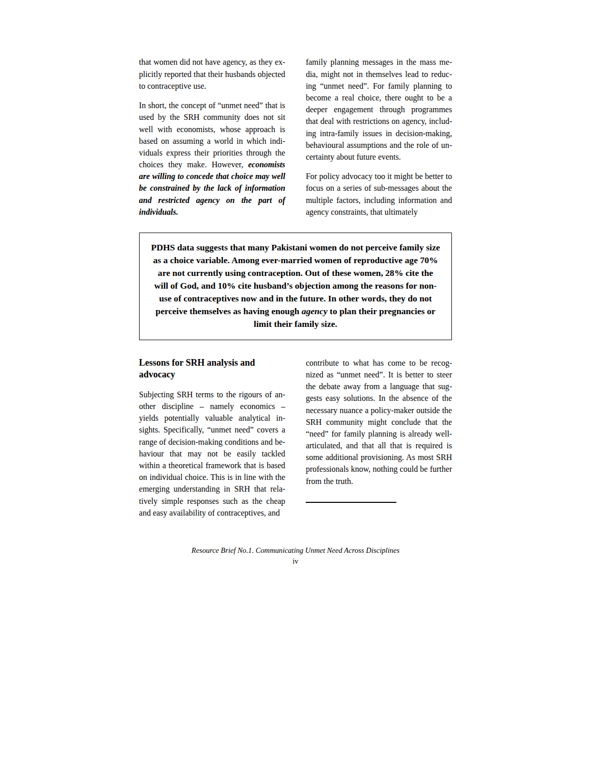that women did not have agency, as they explicitly reported that their husbands objected to contraceptive use.
In short, the concept of “unmet need” that is used by the SRH community does not sit well with economists, whose approach is based on assuming a world in which individuals express their priorities through the choices they make. However, economists are willing to concede that choice may well be constrained by the lack of information and restricted agency on the part of individuals.
family planning messages in the mass media, might not in themselves lead to reducing “unmet need”. For family planning to become a real choice, there ought to be a deeper engagement through programmes that deal with restrictions on agency, including intra-family issues in decision-making, behavioural assumptions and the role of uncertainty about future events.
For policy advocacy too it might be better to focus on a series of sub-messages about the multiple factors, including information and agency constraints, that ultimately
PDHS data suggests that many Pakistani women do not perceive family size as a choice variable. Among ever-married women of reproductive age 70% are not currently using contraception. Out of these women, 28% cite the will of God, and 10% cite husband’s objection among the reasons for non-use of contraceptives now and in the future. In other words, they do not perceive themselves as having enough agency to plan their pregnancies or limit their family size.
Lessons for SRH analysis and advocacy
Subjecting SRH terms to the rigours of another discipline – namely economics – yields potentially valuable analytical insights. Specifically, “unmet need” covers a range of decision-making conditions and behaviour that may not be easily tackled within a theoretical framework that is based on individual choice. This is in line with the emerging understanding in SRH that relatively simple responses such as the cheap and easy availability of contraceptives, and
contribute to what has come to be recognized as “unmet need”. It is better to steer the debate away from a language that suggests easy solutions. In the absence of the necessary nuance a policy-maker outside the SRH community might conclude that the “need” for family planning is already well-articulated, and that all that is required is some additional provisioning. As most SRH professionals know, nothing could be further from the truth.
Resource Brief No.1. Communicating Unmet Need Across Disciplines iv